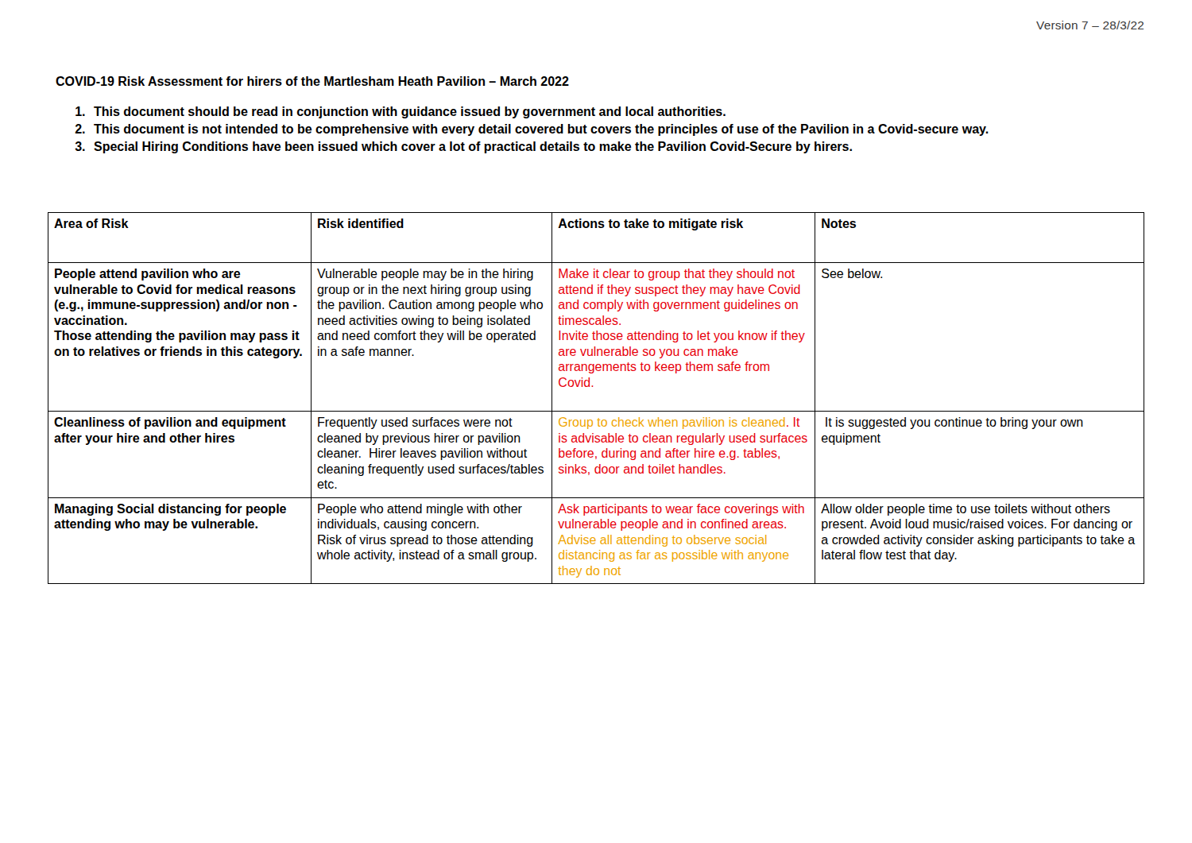Version 7 – 28/3/22
COVID-19 Risk Assessment for hirers of the Martlesham Heath Pavilion – March 2022
This document should be read in conjunction with guidance issued by government and local authorities.
This document is not intended to be comprehensive with every detail covered but covers the principles of use of the Pavilion in a Covid-secure way.
Special Hiring Conditions have been issued which cover a lot of practical details to make the Pavilion Covid-Secure by hirers.
| Area of Risk | Risk identified | Actions to take to mitigate risk | Notes |
| --- | --- | --- | --- |
| People attend pavilion who are vulnerable to Covid for medical reasons (e.g., immune-suppression) and/or non -vaccination. Those attending the pavilion may pass it on to relatives or friends in this category. | Vulnerable people may be in the hiring group or in the next hiring group using the pavilion. Caution among people who need activities owing to being isolated and need comfort they will be operated in a safe manner. | Make it clear to group that they should not attend if they suspect they may have Covid and comply with government guidelines on timescales. Invite those attending to let you know if they are vulnerable so you can make arrangements to keep them safe from Covid. | See below. |
| Cleanliness of pavilion and equipment after your hire and other hires | Frequently used surfaces were not cleaned by previous hirer or pavilion cleaner. Hirer leaves pavilion without cleaning frequently used surfaces/tables etc. | Group to check when pavilion is cleaned . It is advisable to clean regularly used surfaces before, during and after hire e.g. tables, sinks, door and toilet handles. | It is suggested you continue to bring your own equipment |
| Managing Social distancing for people attending who may be vulnerable. | People who attend mingle with other individuals, causing concern. Risk of virus spread to those attending whole activity, instead of a small group. | Ask participants to wear face coverings with vulnerable people and in confined areas. Advise all attending to observe social distancing as far as possible with anyone they do not | Allow older people time to use toilets without others present. Avoid loud music/raised voices. For dancing or a crowded activity consider asking participants to take a lateral flow test that day. |